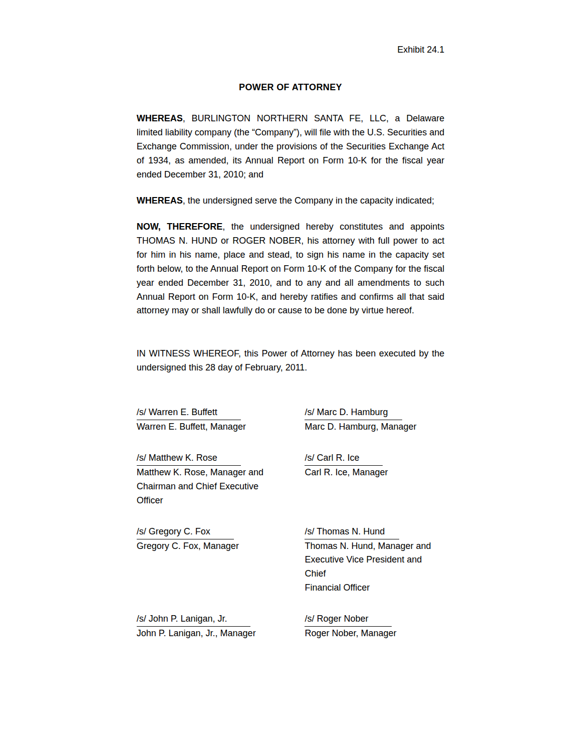Exhibit 24.1
POWER OF ATTORNEY
WHEREAS, BURLINGTON NORTHERN SANTA FE, LLC, a Delaware limited liability company (the “Company”), will file with the U.S. Securities and Exchange Commission, under the provisions of the Securities Exchange Act of 1934, as amended, its Annual Report on Form 10-K for the fiscal year ended December 31, 2010; and
WHEREAS, the undersigned serve the Company in the capacity indicated;
NOW, THEREFORE, the undersigned hereby constitutes and appoints THOMAS N. HUND or ROGER NOBER, his attorney with full power to act for him in his name, place and stead, to sign his name in the capacity set forth below, to the Annual Report on Form 10-K of the Company for the fiscal year ended December 31, 2010, and to any and all amendments to such Annual Report on Form 10-K, and hereby ratifies and confirms all that said attorney may or shall lawfully do or cause to be done by virtue hereof.
IN WITNESS WHEREOF, this Power of Attorney has been executed by the undersigned this 28 day of February, 2011.
| /s/ Warren E. Buffett Warren E. Buffett, Manager | /s/ Marc D. Hamburg Marc D. Hamburg, Manager |
| /s/ Matthew K. Rose Matthew K. Rose, Manager and Chairman and Chief Executive Officer | /s/ Carl R. Ice Carl R. Ice, Manager |
| /s/ Gregory C. Fox Gregory C. Fox, Manager | /s/ Thomas N. Hund Thomas N. Hund, Manager and Executive Vice President and Chief Financial Officer |
| /s/ John P. Lanigan, Jr. John P. Lanigan, Jr., Manager | /s/ Roger Nober Roger Nober, Manager |